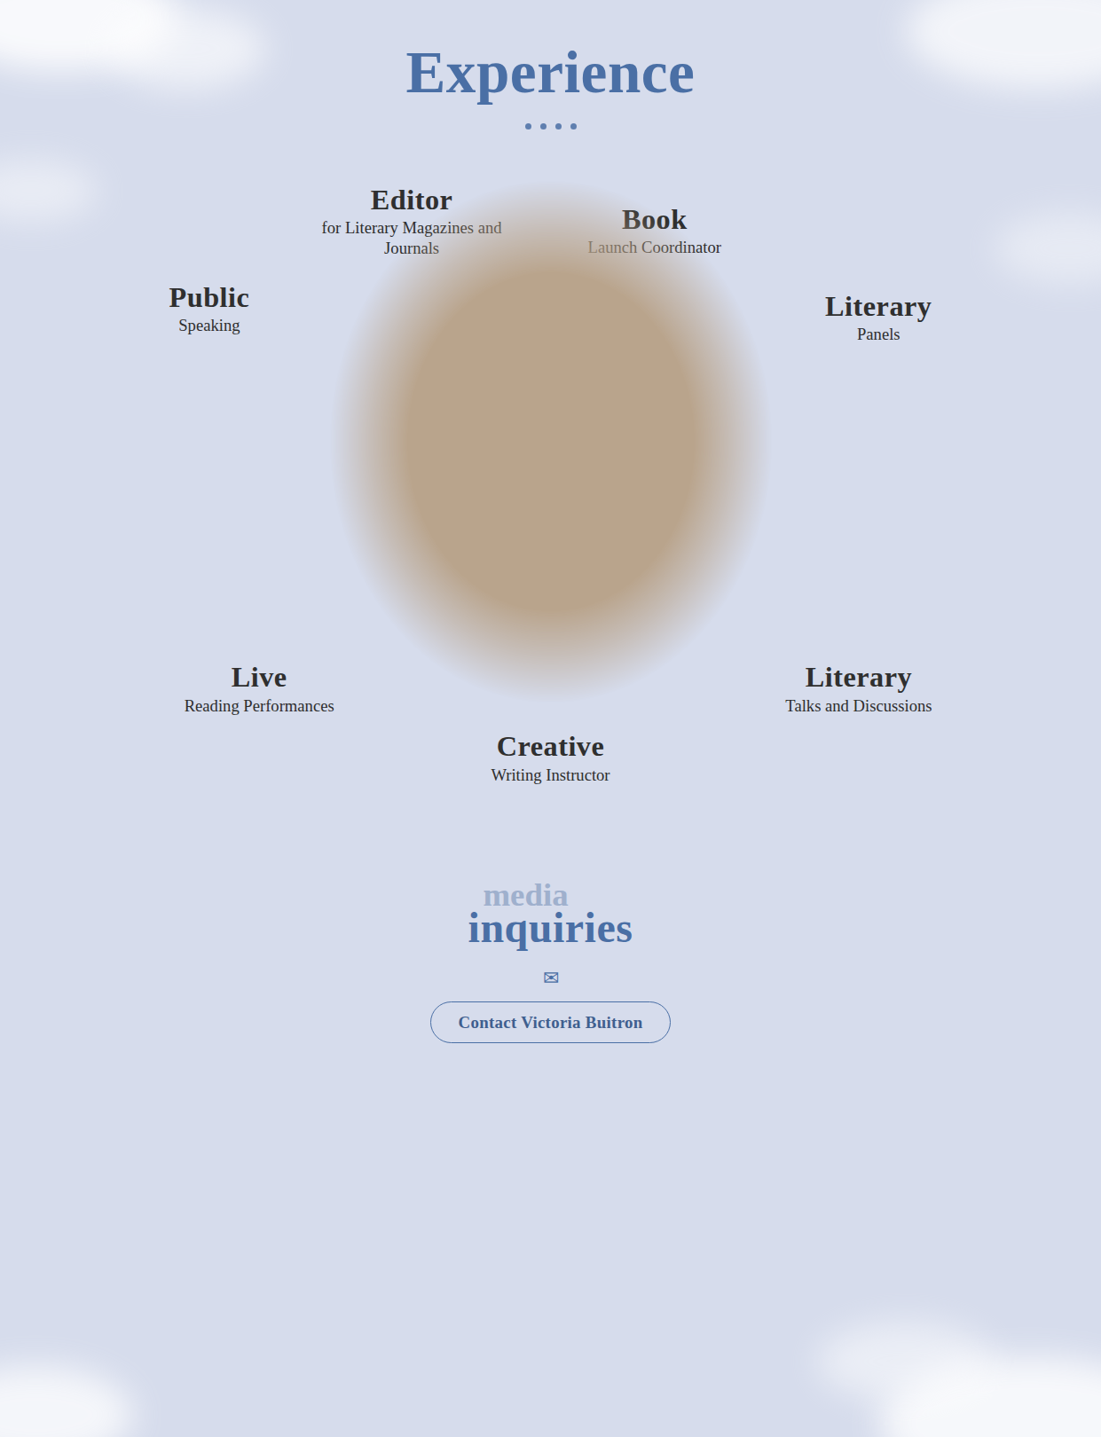Experience
Editor for Literary Magazines and Journals
Book Launch Coordinator
Public Speaking
Literary Panels
Victoria Buitron giving a live reading performance.
Live Reading Performances
Creative Writing Instructor
Literary Talks and Discussions
media inquiries
✉ Contact Victoria Buitron